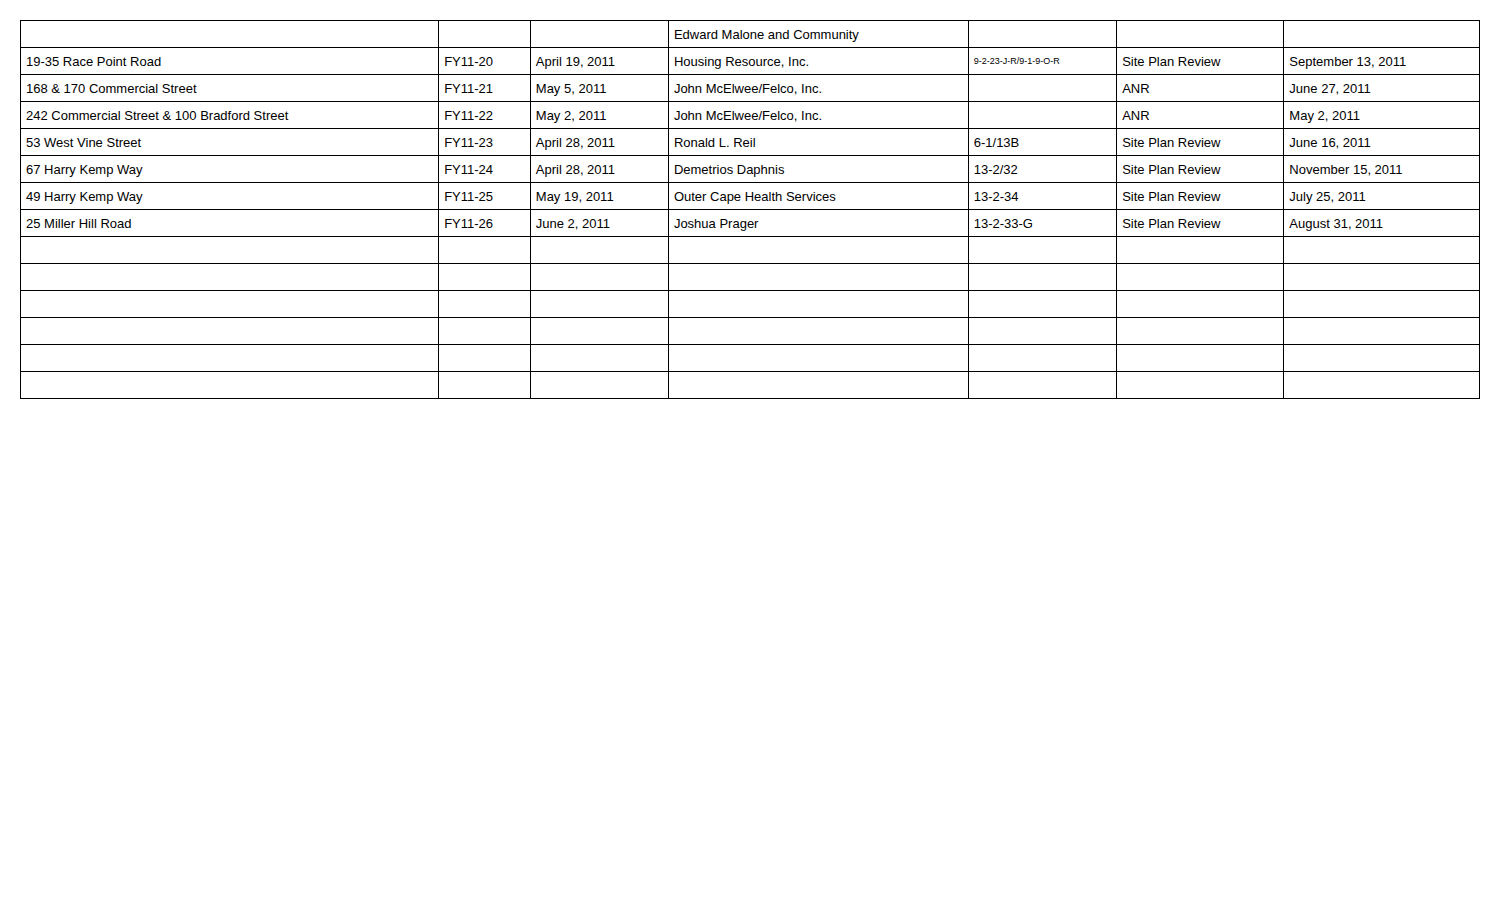| | | | Edward Malone and Community | | | |
| 19-35 Race Point Road | FY11-20 | April 19, 2011 | Housing Resource, Inc. | 9-2-23-J-R/9-1-9-O-R | Site Plan Review | September 13, 2011 |
| 168 & 170 Commercial Street | FY11-21 | May 5, 2011 | John McElwee/Felco, Inc. | | ANR | June 27, 2011 |
| 242 Commercial Street & 100 Bradford Street | FY11-22 | May 2, 2011 | John McElwee/Felco, Inc. | | ANR | May 2, 2011 |
| 53 West Vine Street | FY11-23 | April 28, 2011 | Ronald L. Reil | 6-1/13B | Site Plan Review | June 16, 2011 |
| 67 Harry Kemp Way | FY11-24 | April 28, 2011 | Demetrios Daphnis | 13-2/32 | Site Plan Review | November 15, 2011 |
| 49 Harry Kemp Way | FY11-25 | May 19, 2011 | Outer Cape Health Services | 13-2-34 | Site Plan Review | July 25, 2011 |
| 25 Miller Hill Road | FY11-26 | June 2, 2011 | Joshua Prager | 13-2-33-G | Site Plan Review | August 31, 2011 |